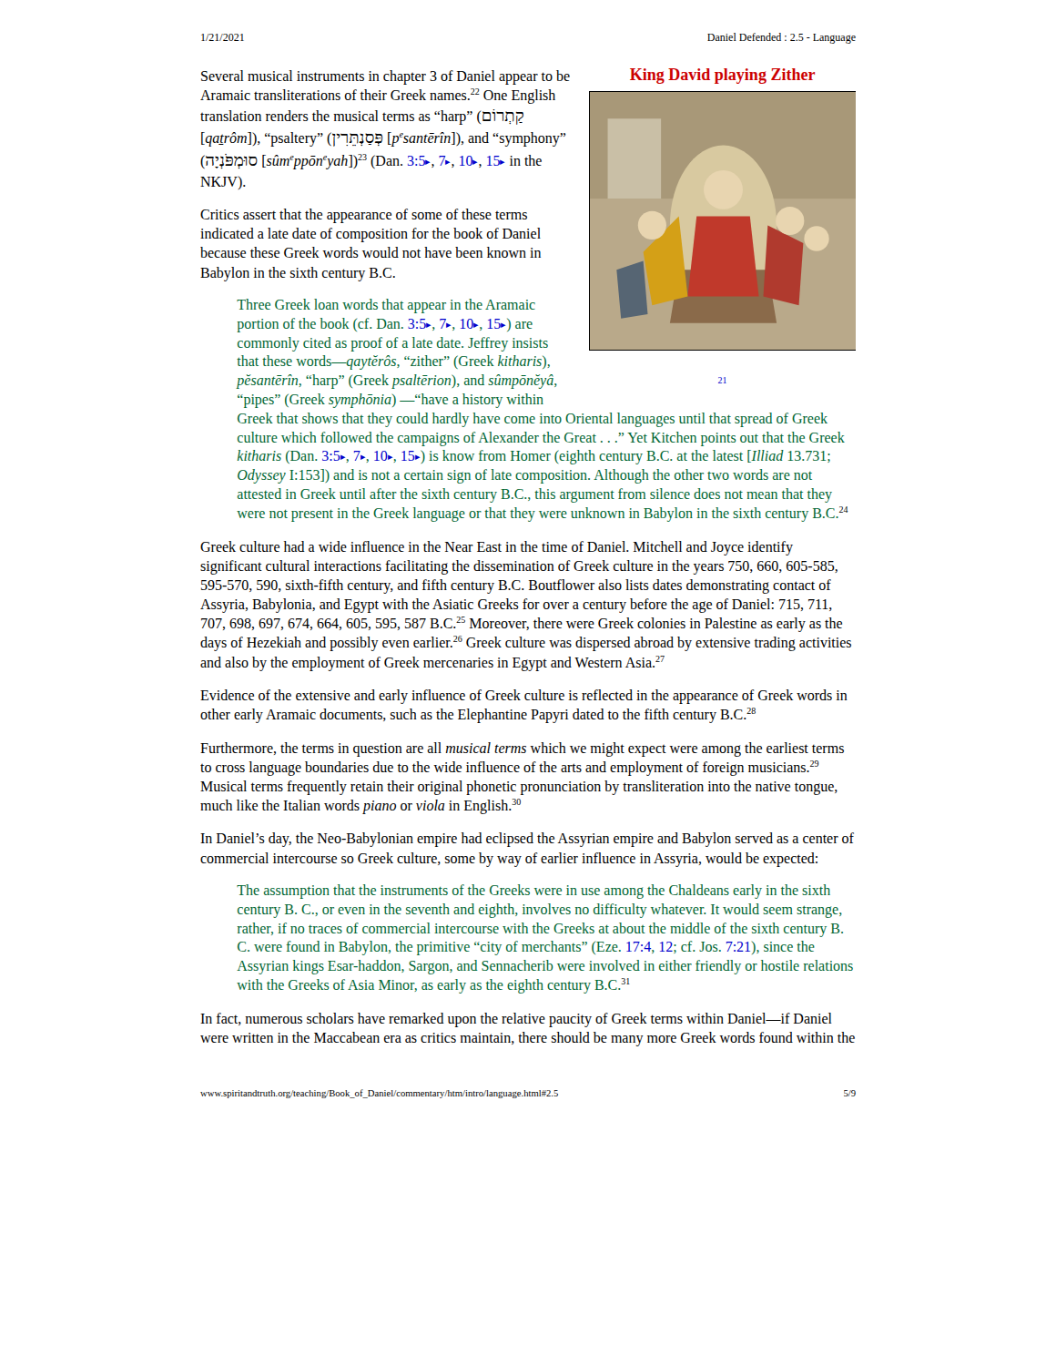1/21/2021
Daniel Defended : 2.5 - Language
King David playing Zither
21
Several musical instruments in chapter 3 of Daniel appear to be Aramaic transliterations of their Greek names.22 One English translation renders the musical terms as “harp” (קַתְרוֹם [qaṯrôm]), “psaltery” (פְּסַנְתֵּרִין [pesantērîn]), and “symphony” (סוּמְפֹּנְיָה [sûmeppōneyah])23 (Dan. 3:5▸, 7▸, 10▸, 15▸ in the NKJV).
Critics assert that the appearance of some of these terms indicated a late date of composition for the book of Daniel because these Greek words would not have been known in Babylon in the sixth century B.C.
Three Greek loan words that appear in the Aramaic portion of the book (cf. Dan. 3:5▸, 7▸, 10▸, 15▸) are commonly cited as proof of a late date. Jeffrey insists that these words—qaytĕrôs, “zither” (Greek kitharis), pĕsantērîn, “harp” (Greek psaltērion), and sûmpōnĕyâ, “pipes” (Greek symphōnia) —“have a history within Greek that shows that they could hardly have come into Oriental languages until that spread of Greek culture which followed the campaigns of Alexander the Great . . .” Yet Kitchen points out that the Greek kitharis (Dan. 3:5▸, 7▸, 10▸, 15▸) is know from Homer (eighth century B.C. at the latest [Illiad 13.731; Odyssey I:153]) and is not a certain sign of late composition. Although the other two words are not attested in Greek until after the sixth century B.C., this argument from silence does not mean that they were not present in the Greek language or that they were unknown in Babylon in the sixth century B.C.24
Greek culture had a wide influence in the Near East in the time of Daniel. Mitchell and Joyce identify significant cultural interactions facilitating the dissemination of Greek culture in the years 750, 660, 605-585, 595-570, 590, sixth-fifth century, and fifth century B.C. Boutflower also lists dates demonstrating contact of Assyria, Babylonia, and Egypt with the Asiatic Greeks for over a century before the age of Daniel: 715, 711, 707, 698, 697, 674, 664, 605, 595, 587 B.C.25 Moreover, there were Greek colonies in Palestine as early as the days of Hezekiah and possibly even earlier.26 Greek culture was dispersed abroad by extensive trading activities and also by the employment of Greek mercenaries in Egypt and Western Asia.27
Evidence of the extensive and early influence of Greek culture is reflected in the appearance of Greek words in other early Aramaic documents, such as the Elephantine Papyri dated to the fifth century B.C.28
Furthermore, the terms in question are all musical terms which we might expect were among the earliest terms to cross language boundaries due to the wide influence of the arts and employment of foreign musicians.29 Musical terms frequently retain their original phonetic pronunciation by transliteration into the native tongue, much like the Italian words piano or viola in English.30
In Daniel’s day, the Neo-Babylonian empire had eclipsed the Assyrian empire and Babylon served as a center of commercial intercourse so Greek culture, some by way of earlier influence in Assyria, would be expected:
The assumption that the instruments of the Greeks were in use among the Chaldeans early in the sixth century B. C., or even in the seventh and eighth, involves no difficulty whatever. It would seem strange, rather, if no traces of commercial intercourse with the Greeks at about the middle of the sixth century B. C. were found in Babylon, the primitive “city of merchants” (Eze. 17:4, 12; cf. Jos. 7:21), since the Assyrian kings Esar-haddon, Sargon, and Sennacherib were involved in either friendly or hostile relations with the Greeks of Asia Minor, as early as the eighth century B.C.31
In fact, numerous scholars have remarked upon the relative paucity of Greek terms within Daniel—if Daniel were written in the Maccabean era as critics maintain, there should be many more Greek words found within the
www.spiritandtruth.org/teaching/Book_of_Daniel/commentary/htm/intro/language.html#2.5
5/9